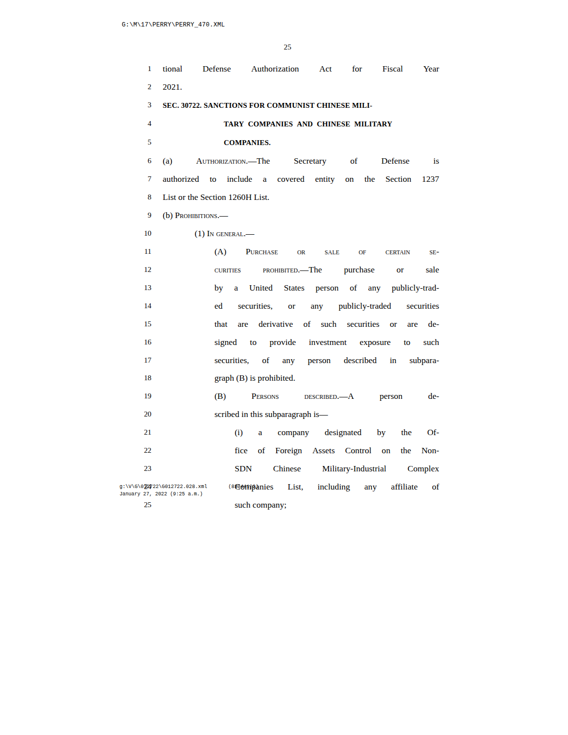G:\M\17\PERRY\PERRY_470.XML
25
tional Defense Authorization Act for Fiscal Year
2021.
SEC. 30722. SANCTIONS FOR COMMUNIST CHINESE MILI-
TARY COMPANIES AND CHINESE MILITARY
COMPANIES.
(a) Authorization.—The Secretary of Defense is
authorized to include a covered entity on the Section 1237
List or the Section 1260H List.
(b) Prohibitions.—
(1) In general.—
(A) Purchase or sale of certain se-
curities prohibited.—The purchase or sale
by a United States person of any publicly-trad-
ed securities, or any publicly-traded securities
that are derivative of such securities or are de-
signed to provide investment exposure to such
securities, of any person described in subpara-
graph (B) is prohibited.
(B) Persons described.—A person de-
scribed in this subparagraph is—
(i) a company designated by the Of-
fice of Foreign Assets Control on the Non-
SDN Chinese Military-Industrial Complex
Companies List, including any affiliate of
such company;
g:\V\G\012722\G012722.028.xml (830441|2)
January 27, 2022 (9:25 a.m.)